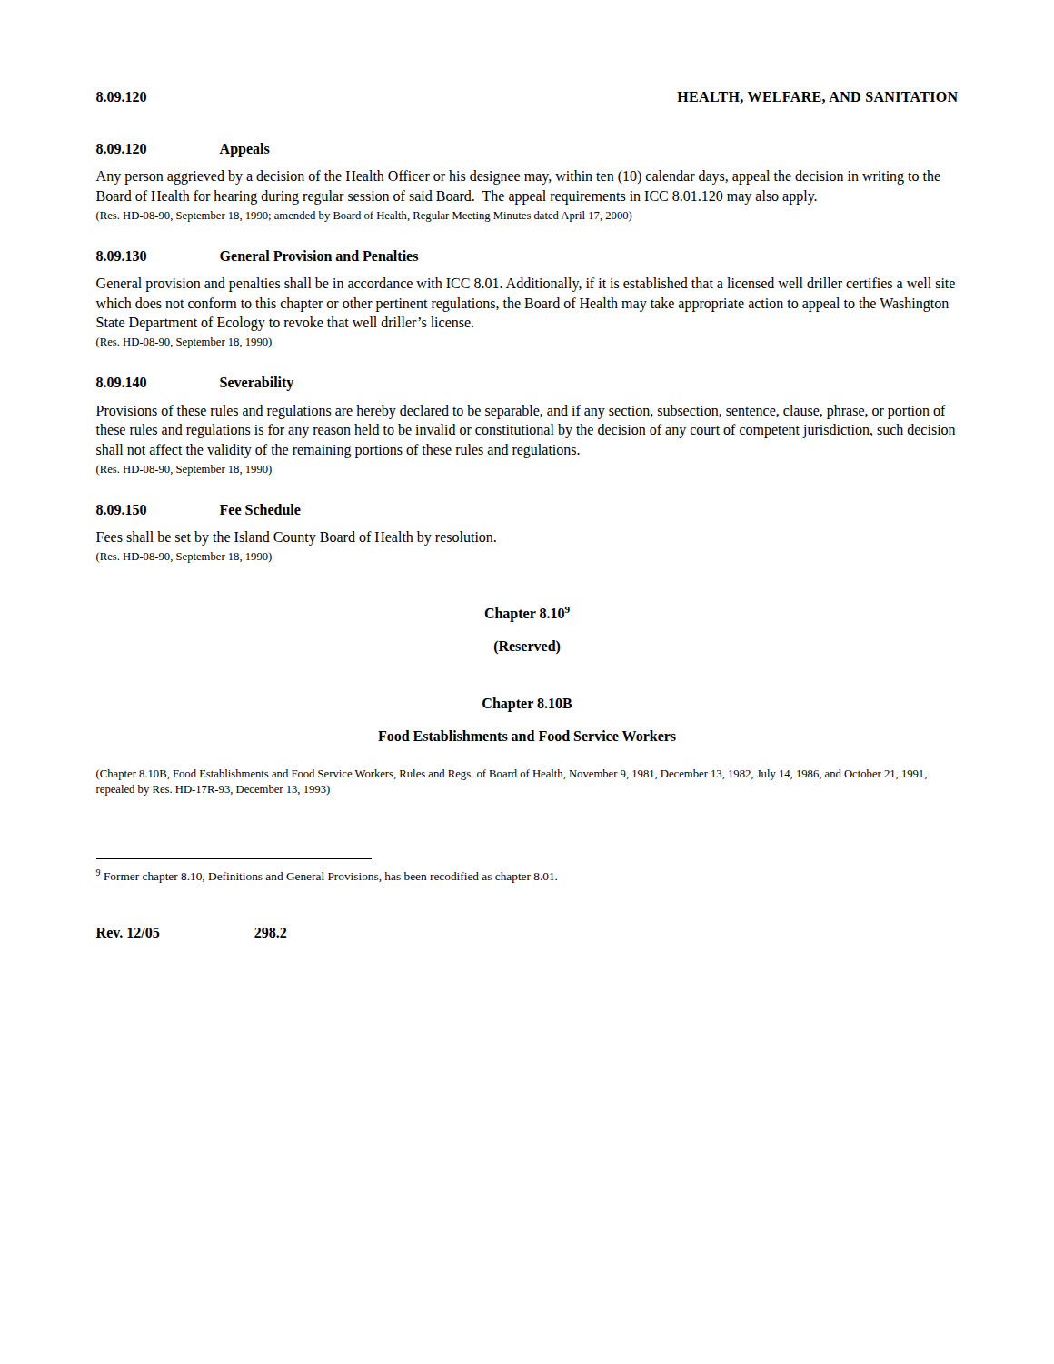8.09.120 HEALTH, WELFARE, AND SANITATION
8.09.120 Appeals
Any person aggrieved by a decision of the Health Officer or his designee may, within ten (10) calendar days, appeal the decision in writing to the Board of Health for hearing during regular session of said Board. The appeal requirements in ICC 8.01.120 may also apply.
(Res. HD-08-90, September 18, 1990; amended by Board of Health, Regular Meeting Minutes dated April 17, 2000)
8.09.130 General Provision and Penalties
General provision and penalties shall be in accordance with ICC 8.01. Additionally, if it is established that a licensed well driller certifies a well site which does not conform to this chapter or other pertinent regulations, the Board of Health may take appropriate action to appeal to the Washington State Department of Ecology to revoke that well driller’s license.
(Res. HD-08-90, September 18, 1990)
8.09.140 Severability
Provisions of these rules and regulations are hereby declared to be separable, and if any section, subsection, sentence, clause, phrase, or portion of these rules and regulations is for any reason held to be invalid or constitutional by the decision of any court of competent jurisdiction, such decision shall not affect the validity of the remaining portions of these rules and regulations.
(Res. HD-08-90, September 18, 1990)
8.09.150 Fee Schedule
Fees shall be set by the Island County Board of Health by resolution.
(Res. HD-08-90, September 18, 1990)
Chapter 8.109
(Reserved)
Chapter 8.10B
Food Establishments and Food Service Workers
(Chapter 8.10B, Food Establishments and Food Service Workers, Rules and Regs. of Board of Health, November 9, 1981, December 13, 1982, July 14, 1986, and October 21, 1991, repealed by Res. HD-17R-93, December 13, 1993)
9 Former chapter 8.10, Definitions and General Provisions, has been recodified as chapter 8.01.
Rev. 12/05 298.2